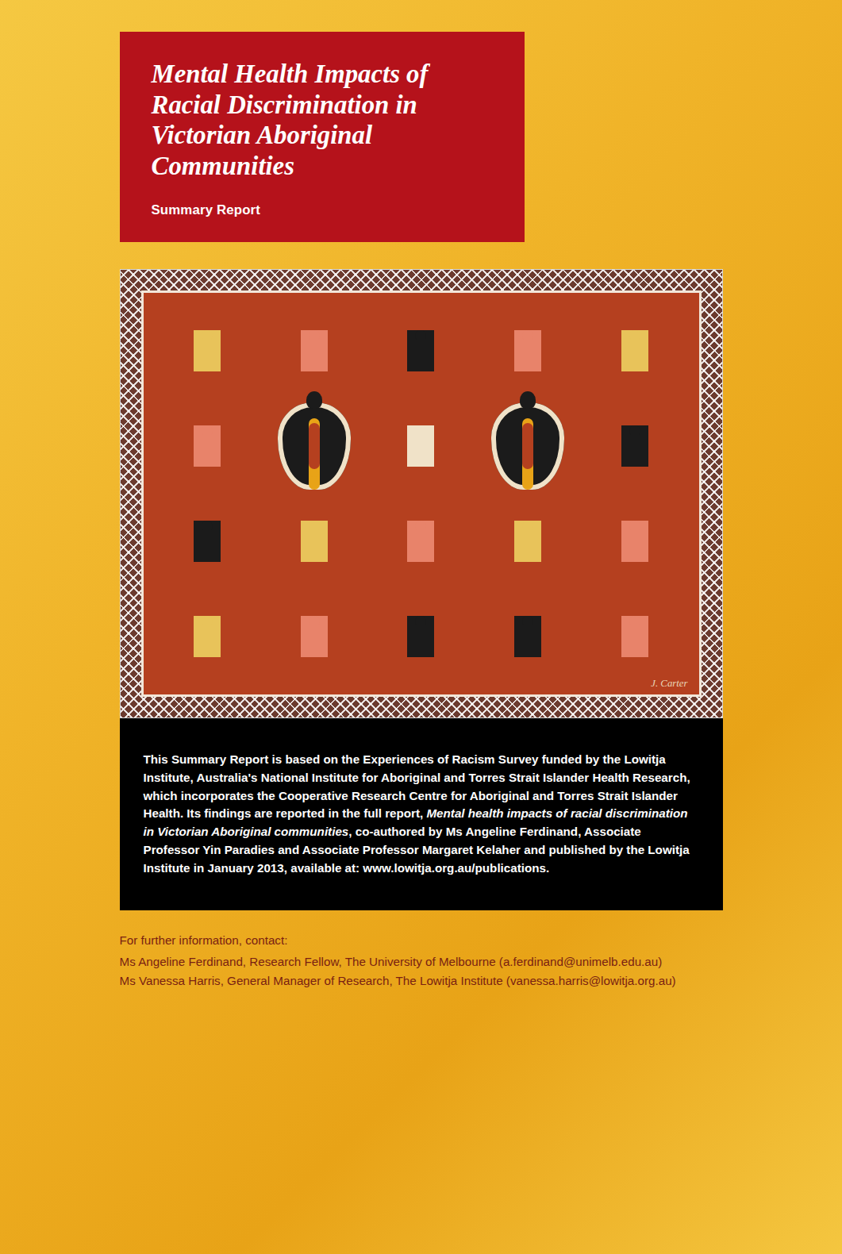Mental Health Impacts of Racial Discrimination in Victorian Aboriginal Communities
Summary Report
J. Carter
This Summary Report is based on the Experiences of Racism Survey funded by the Lowitja Institute, Australia's National Institute for Aboriginal and Torres Strait Islander Health Research, which incorporates the Cooperative Research Centre for Aboriginal and Torres Strait Islander Health. Its findings are reported in the full report, Mental health impacts of racial discrimination in Victorian Aboriginal communities, co-authored by Ms Angeline Ferdinand, Associate Professor Yin Paradies and Associate Professor Margaret Kelaher and published by the Lowitja Institute in January 2013, available at: www.lowitja.org.au/publications.
For further information, contact:
Ms Angeline Ferdinand, Research Fellow, The University of Melbourne (a.ferdinand@unimelb.edu.au)
Ms Vanessa Harris, General Manager of Research, The Lowitja Institute (vanessa.harris@lowitja.org.au)